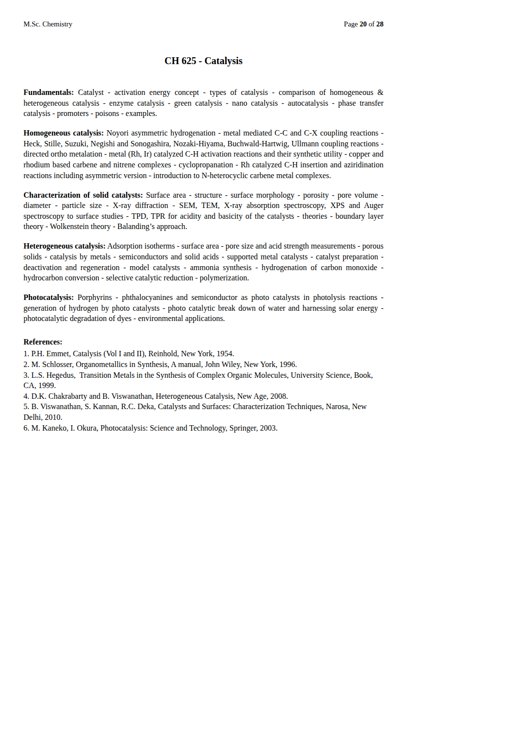M.Sc. Chemistry
Page 20 of 28
CH 625 - Catalysis
Fundamentals: Catalyst - activation energy concept - types of catalysis - comparison of homogeneous & heterogeneous catalysis - enzyme catalysis - green catalysis - nano catalysis - autocatalysis - phase transfer catalysis - promoters - poisons - examples.
Homogeneous catalysis: Noyori asymmetric hydrogenation - metal mediated C-C and C-X coupling reactions - Heck, Stille, Suzuki, Negishi and Sonogashira, Nozaki-Hiyama, Buchwald-Hartwig, Ullmann coupling reactions - directed ortho metalation - metal (Rh, Ir) catalyzed C-H activation reactions and their synthetic utility - copper and rhodium based carbene and nitrene complexes - cyclopropanation - Rh catalyzed C-H insertion and aziridination reactions including asymmetric version - introduction to N-heterocyclic carbene metal complexes.
Characterization of solid catalysts: Surface area - structure - surface morphology - porosity - pore volume - diameter - particle size - X-ray diffraction - SEM, TEM, X-ray absorption spectroscopy, XPS and Auger spectroscopy to surface studies - TPD, TPR for acidity and basicity of the catalysts - theories - boundary layer theory - Wolkenstein theory - Balanding’s approach.
Heterogeneous catalysis: Adsorption isotherms - surface area - pore size and acid strength measurements - porous solids - catalysis by metals - semiconductors and solid acids - supported metal catalysts - catalyst preparation - deactivation and regeneration - model catalysts - ammonia synthesis - hydrogenation of carbon monoxide - hydrocarbon conversion - selective catalytic reduction - polymerization.
Photocatalysis: Porphyrins - phthalocyanines and semiconductor as photo catalysts in photolysis reactions - generation of hydrogen by photo catalysts - photo catalytic break down of water and harnessing solar energy - photocatalytic degradation of dyes - environmental applications.
References:
1. P.H. Emmet, Catalysis (Vol I and II), Reinhold, New York, 1954.
2. M. Schlosser, Organometallics in Synthesis, A manual, John Wiley, New York, 1996.
3. L.S. Hegedus, Transition Metals in the Synthesis of Complex Organic Molecules, University Science, Book, CA, 1999.
4. D.K. Chakrabarty and B. Viswanathan, Heterogeneous Catalysis, New Age, 2008.
5. B. Viswanathan, S. Kannan, R.C. Deka, Catalysts and Surfaces: Characterization Techniques, Narosa, New Delhi, 2010.
6. M. Kaneko, I. Okura, Photocatalysis: Science and Technology, Springer, 2003.